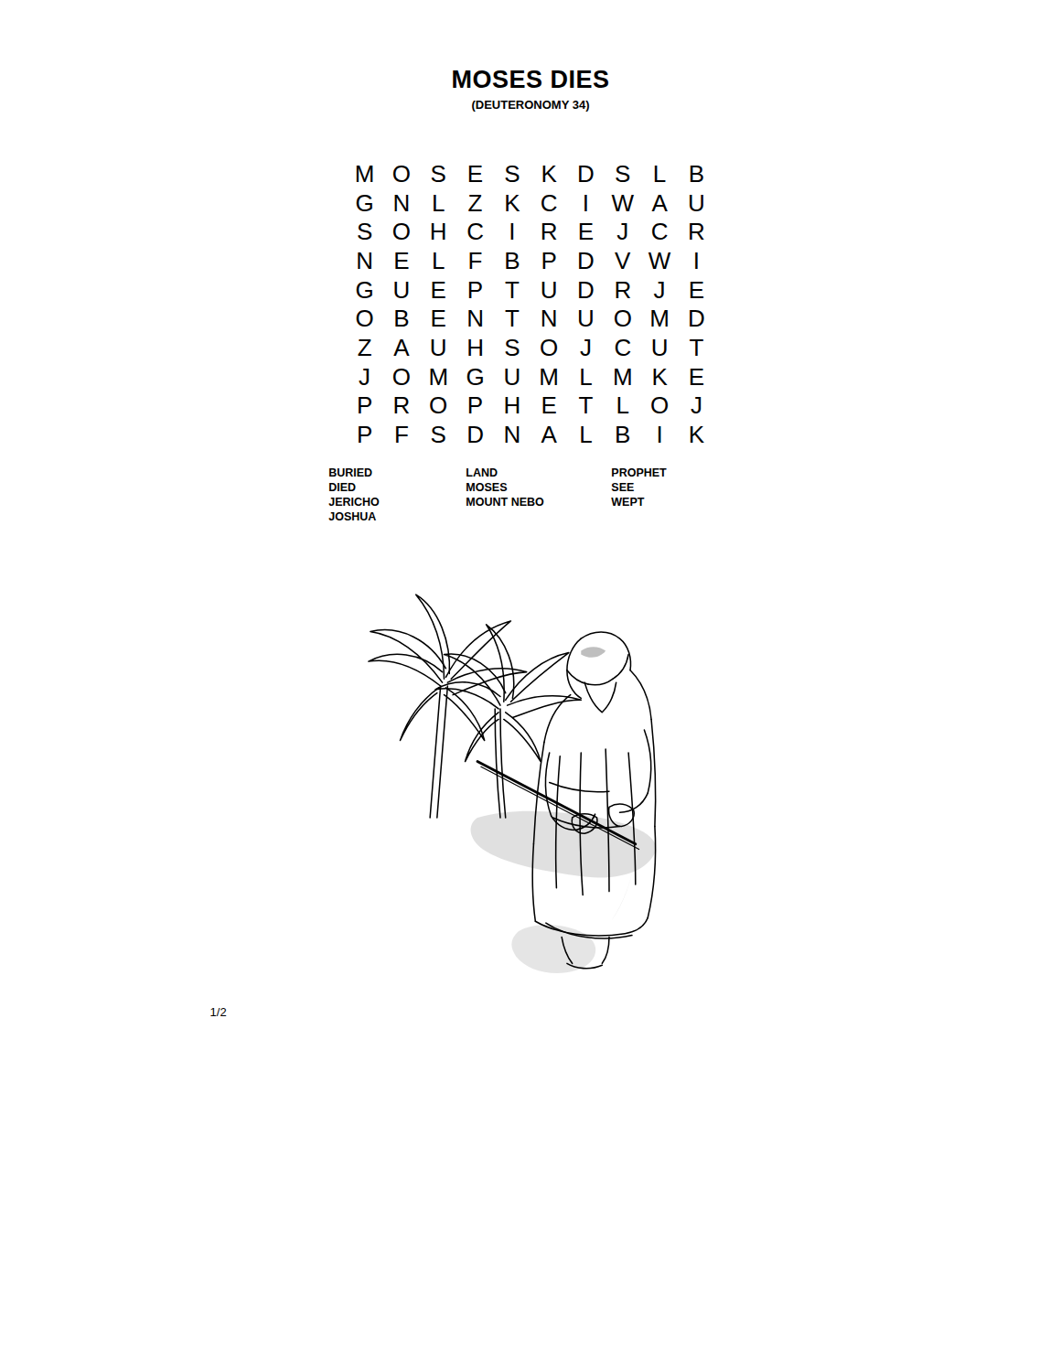MOSES DIES
(DEUTERONOMY 34)
| M | O | S | E | S | K | D | S | L | B |
| G | N | L | Z | K | C | I | W | A | U |
| S | O | H | C | I | R | E | J | C | R |
| N | E | L | F | B | P | D | V | W | I |
| G | U | E | P | T | U | D | R | J | E |
| O | B | E | N | T | N | U | O | M | D |
| Z | A | U | H | S | O | J | C | U | T |
| J | O | M | G | U | M | L | M | K | E |
| P | R | O | P | H | E | T | L | O | J |
| P | F | S | D | N | A | L | B | I | K |
| BURIED | LAND | PROPHET |
| DIED | MOSES | SEE |
| JERICHO | MOUNT NEBO | WEPT |
| JOSHUA | | |
1/2